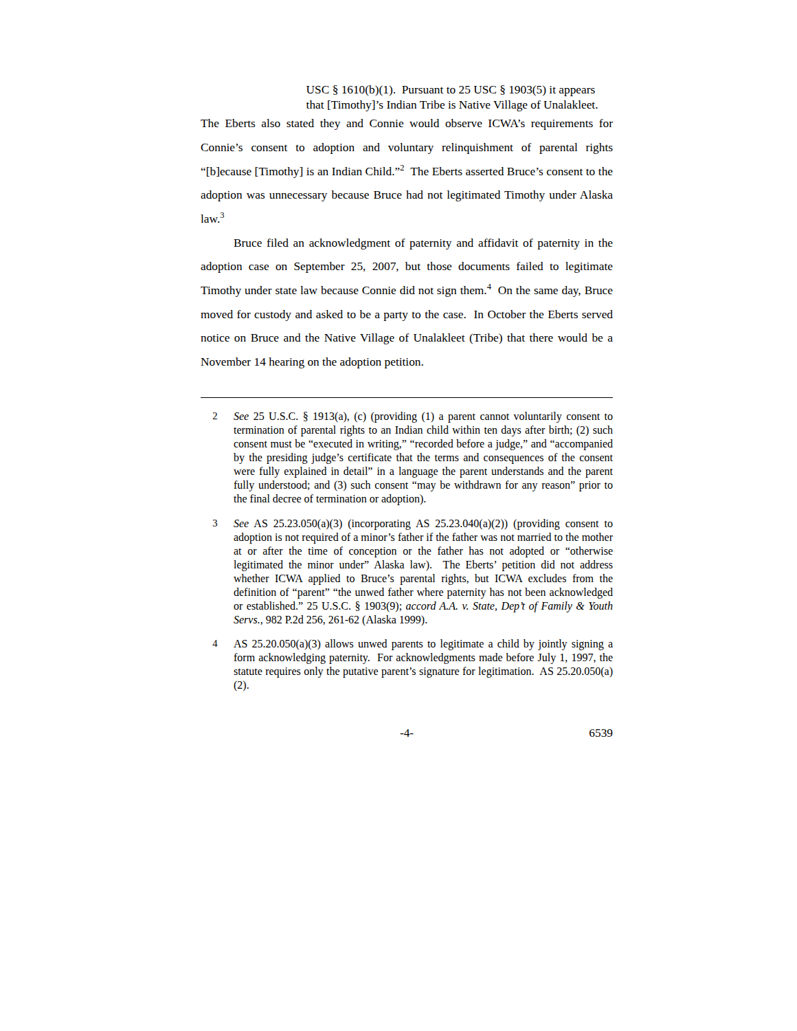USC § 1610(b)(1). Pursuant to 25 USC § 1903(5) it appears that [Timothy]’s Indian Tribe is Native Village of Unalakleet.
The Eberts also stated they and Connie would observe ICWA’s requirements for Connie’s consent to adoption and voluntary relinquishment of parental rights “[b]ecause [Timothy] is an Indian Child.”2 The Eberts asserted Bruce’s consent to the adoption was unnecessary because Bruce had not legitimated Timothy under Alaska law.3
Bruce filed an acknowledgment of paternity and affidavit of paternity in the adoption case on September 25, 2007, but those documents failed to legitimate Timothy under state law because Connie did not sign them.4 On the same day, Bruce moved for custody and asked to be a party to the case. In October the Eberts served notice on Bruce and the Native Village of Unalakleet (Tribe) that there would be a November 14 hearing on the adoption petition.
2 See 25 U.S.C. § 1913(a), (c) (providing (1) a parent cannot voluntarily consent to termination of parental rights to an Indian child within ten days after birth; (2) such consent must be “executed in writing,” “recorded before a judge,” and “accompanied by the presiding judge’s certificate that the terms and consequences of the consent were fully explained in detail” in a language the parent understands and the parent fully understood; and (3) such consent “may be withdrawn for any reason” prior to the final decree of termination or adoption).
3 See AS 25.23.050(a)(3) (incorporating AS 25.23.040(a)(2)) (providing consent to adoption is not required of a minor’s father if the father was not married to the mother at or after the time of conception or the father has not adopted or “otherwise legitimated the minor under” Alaska law). The Eberts’ petition did not address whether ICWA applied to Bruce’s parental rights, but ICWA excludes from the definition of “parent” “the unwed father where paternity has not been acknowledged or established.” 25 U.S.C. § 1903(9); accord A.A. v. State, Dep’t of Family & Youth Servs., 982 P.2d 256, 261-62 (Alaska 1999).
4 AS 25.20.050(a)(3) allows unwed parents to legitimate a child by jointly signing a form acknowledging paternity. For acknowledgments made before July 1, 1997, the statute requires only the putative parent’s signature for legitimation. AS 25.20.050(a)(2).
-4-
6539